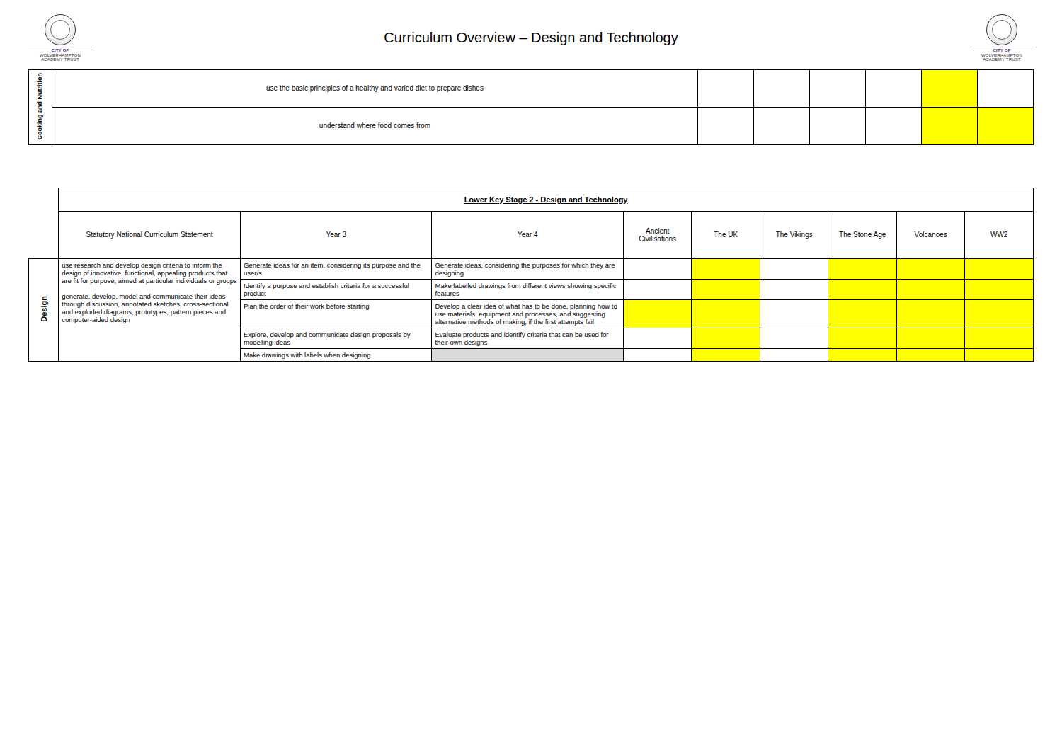CITY OF
WOLVERHAMPTON
ACADEMY TRUST
Curriculum Overview – Design and Technology
CITY OF
WOLVERHAMPTON
ACADEMY TRUST
| Cooking and Nutrition | use the basic principles of a healthy and varied diet to prepare dishes | | | | | | |
| understand where food comes from | | | | | | |
| | Lower Key Stage 2 - Design and Technology |
| | Statutory National Curriculum Statement | Year 3 | Year 4 | Ancient Civilisations | The UK | The Vikings | The Stone Age | Volcanoes | WW2 |
| Design | use research and develop design criteria to inform the design of innovative, functional, appealing products that are fit for purpose, aimed at particular individuals or groups generate, develop, model and communicate their ideas through discussion, annotated sketches, cross-sectional and exploded diagrams, prototypes, pattern pieces and computer-aided design | Generate ideas for an item, considering its purpose and the user/s | Generate ideas, considering the purposes for which they are designing | | | | | | |
| Identify a purpose and establish criteria for a successful product | Make labelled drawings from different views showing specific features | | | | | | |
| Plan the order of their work before starting | Develop a clear idea of what has to be done, planning how to use materials, equipment and processes, and suggesting alternative methods of making, if the first attempts fail | | | | | | |
| Explore, develop and communicate design proposals by modelling ideas | Evaluate products and identify criteria that can be used for their own designs | | | | | | |
| Make drawings with labels when designing | | | | | | | |